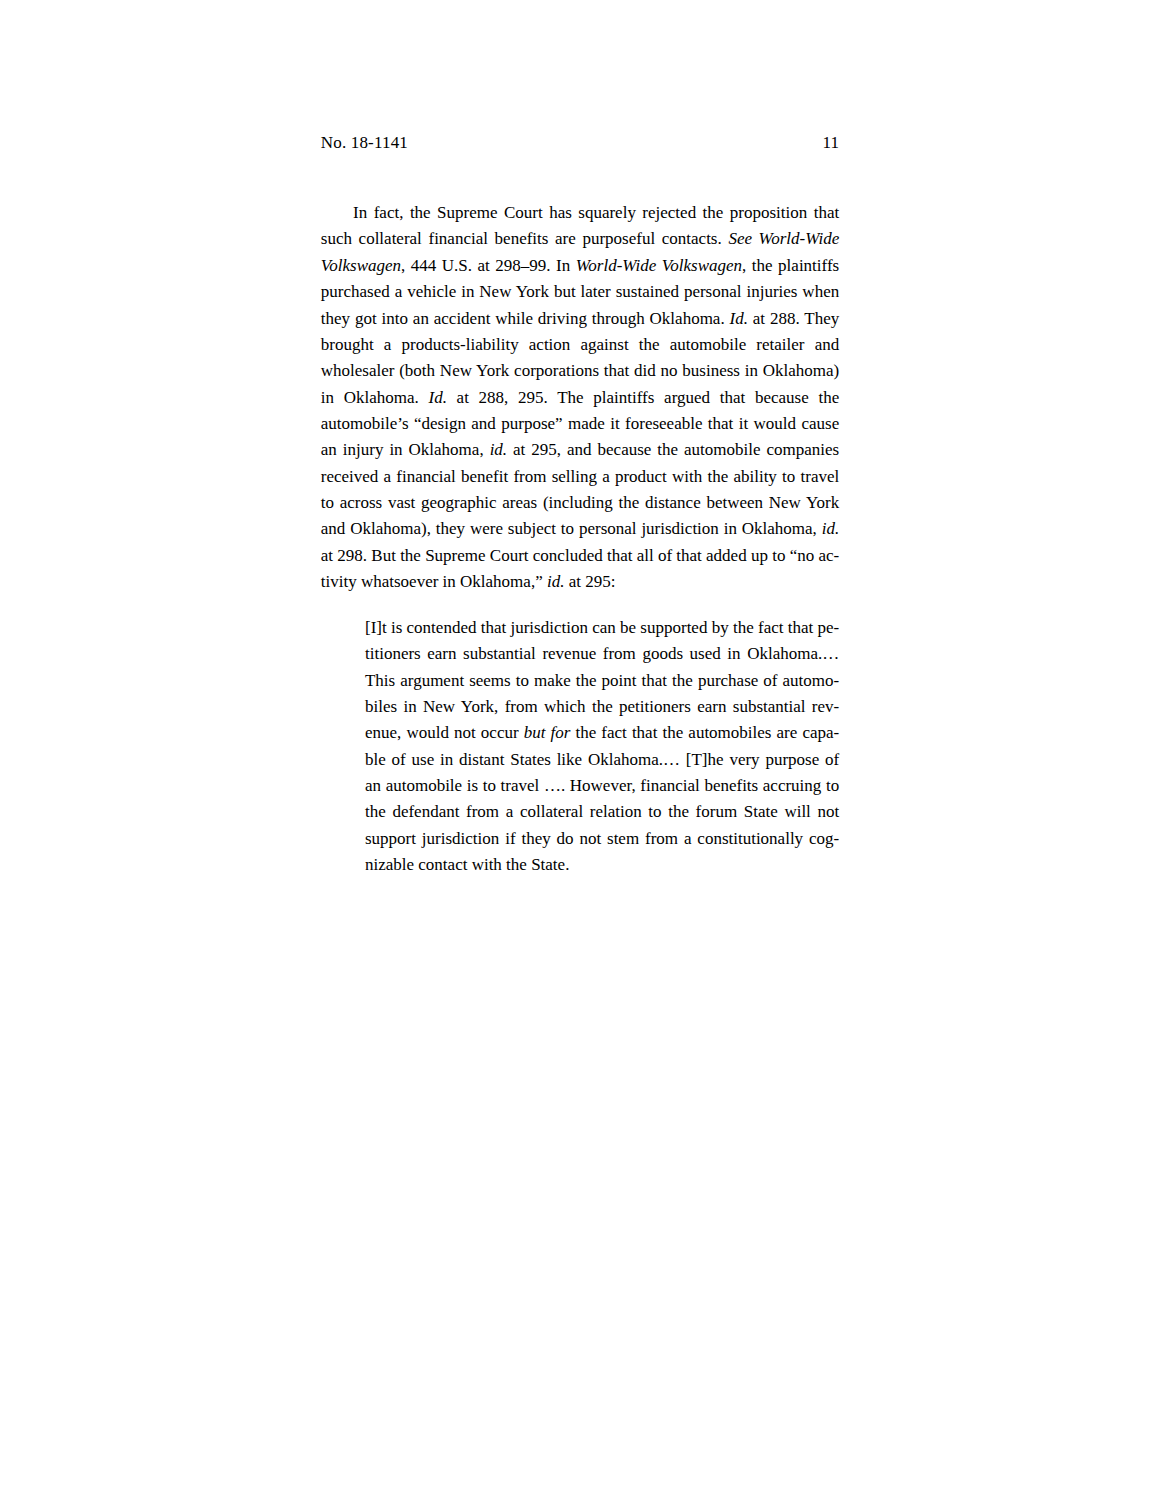No. 18-1141 11
In fact, the Supreme Court has squarely rejected the proposition that such collateral financial benefits are purposeful contacts. See World-Wide Volkswagen, 444 U.S. at 298–99. In World-Wide Volkswagen, the plaintiffs purchased a vehicle in New York but later sustained personal injuries when they got into an accident while driving through Oklahoma. Id. at 288. They brought a products-liability action against the automobile retailer and wholesaler (both New York corporations that did no business in Oklahoma) in Oklahoma. Id. at 288, 295. The plaintiffs argued that because the automobile’s “design and purpose” made it foreseeable that it would cause an injury in Oklahoma, id. at 295, and because the automobile companies received a financial benefit from selling a product with the ability to travel to across vast geographic areas (including the distance between New York and Oklahoma), they were subject to personal jurisdiction in Oklahoma, id. at 298. But the Supreme Court concluded that all of that added up to “no activity whatsoever in Oklahoma,” id. at 295:
[I]t is contended that jurisdiction can be supported by the fact that petitioners earn substantial revenue from goods used in Oklahoma.… This argument seems to make the point that the purchase of automobiles in New York, from which the petitioners earn substantial revenue, would not occur but for the fact that the automobiles are capable of use in distant States like Oklahoma.… [T]he very purpose of an automobile is to travel …. However, financial benefits accruing to the defendant from a collateral relation to the forum State will not support jurisdiction if they do not stem from a constitutionally cognizable contact with the State.